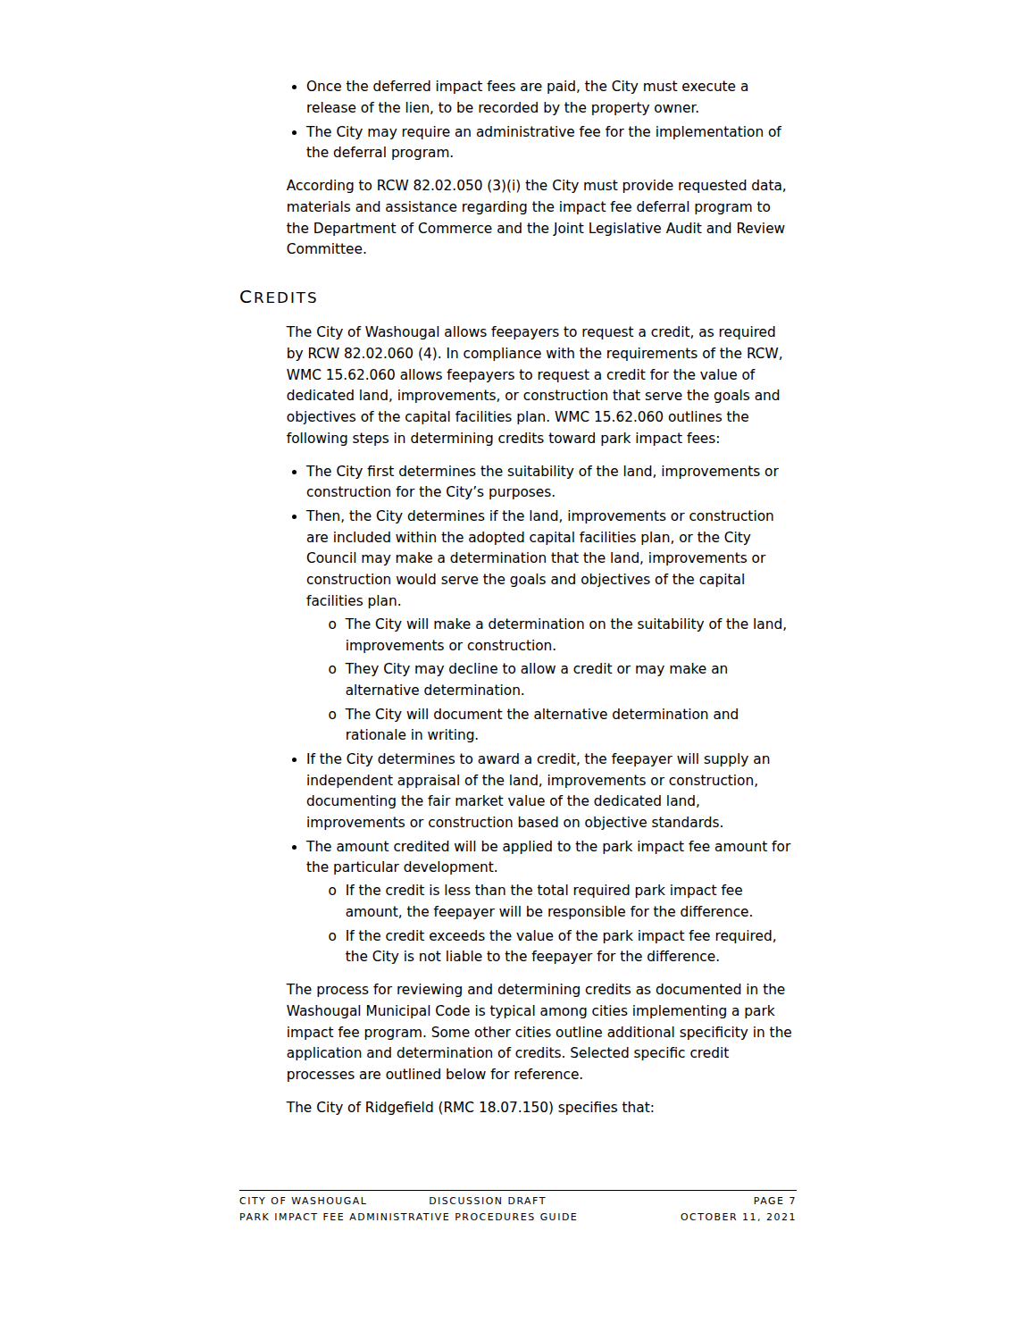Once the deferred impact fees are paid, the City must execute a release of the lien, to be recorded by the property owner.
The City may require an administrative fee for the implementation of the deferral program.
According to RCW 82.02.050 (3)(i) the City must provide requested data, materials and assistance regarding the impact fee deferral program to the Department of Commerce and the Joint Legislative Audit and Review Committee.
Credits
The City of Washougal allows feepayers to request a credit, as required by RCW 82.02.060 (4). In compliance with the requirements of the RCW, WMC 15.62.060 allows feepayers to request a credit for the value of dedicated land, improvements, or construction that serve the goals and objectives of the capital facilities plan. WMC 15.62.060 outlines the following steps in determining credits toward park impact fees:
The City first determines the suitability of the land, improvements or construction for the City’s purposes.
Then, the City determines if the land, improvements or construction are included within the adopted capital facilities plan, or the City Council may make a determination that the land, improvements or construction would serve the goals and objectives of the capital facilities plan.
The City will make a determination on the suitability of the land, improvements or construction.
They City may decline to allow a credit or may make an alternative determination.
The City will document the alternative determination and rationale in writing.
If the City determines to award a credit, the feepayer will supply an independent appraisal of the land, improvements or construction, documenting the fair market value of the dedicated land, improvements or construction based on objective standards.
The amount credited will be applied to the park impact fee amount for the particular development.
If the credit is less than the total required park impact fee amount, the feepayer will be responsible for the difference.
If the credit exceeds the value of the park impact fee required, the City is not liable to the feepayer for the difference.
The process for reviewing and determining credits as documented in the Washougal Municipal Code is typical among cities implementing a park impact fee program. Some other cities outline additional specificity in the application and determination of credits. Selected specific credit processes are outlined below for reference.
The City of Ridgefield (RMC 18.07.150) specifies that:
| CITY OF WASHOUGAL | DISCUSSION DRAFT | PAGE 7 |
| PARK IMPACT FEE ADMINISTRATIVE PROCEDURES GUIDE | OCTOBER 11, 2021 |